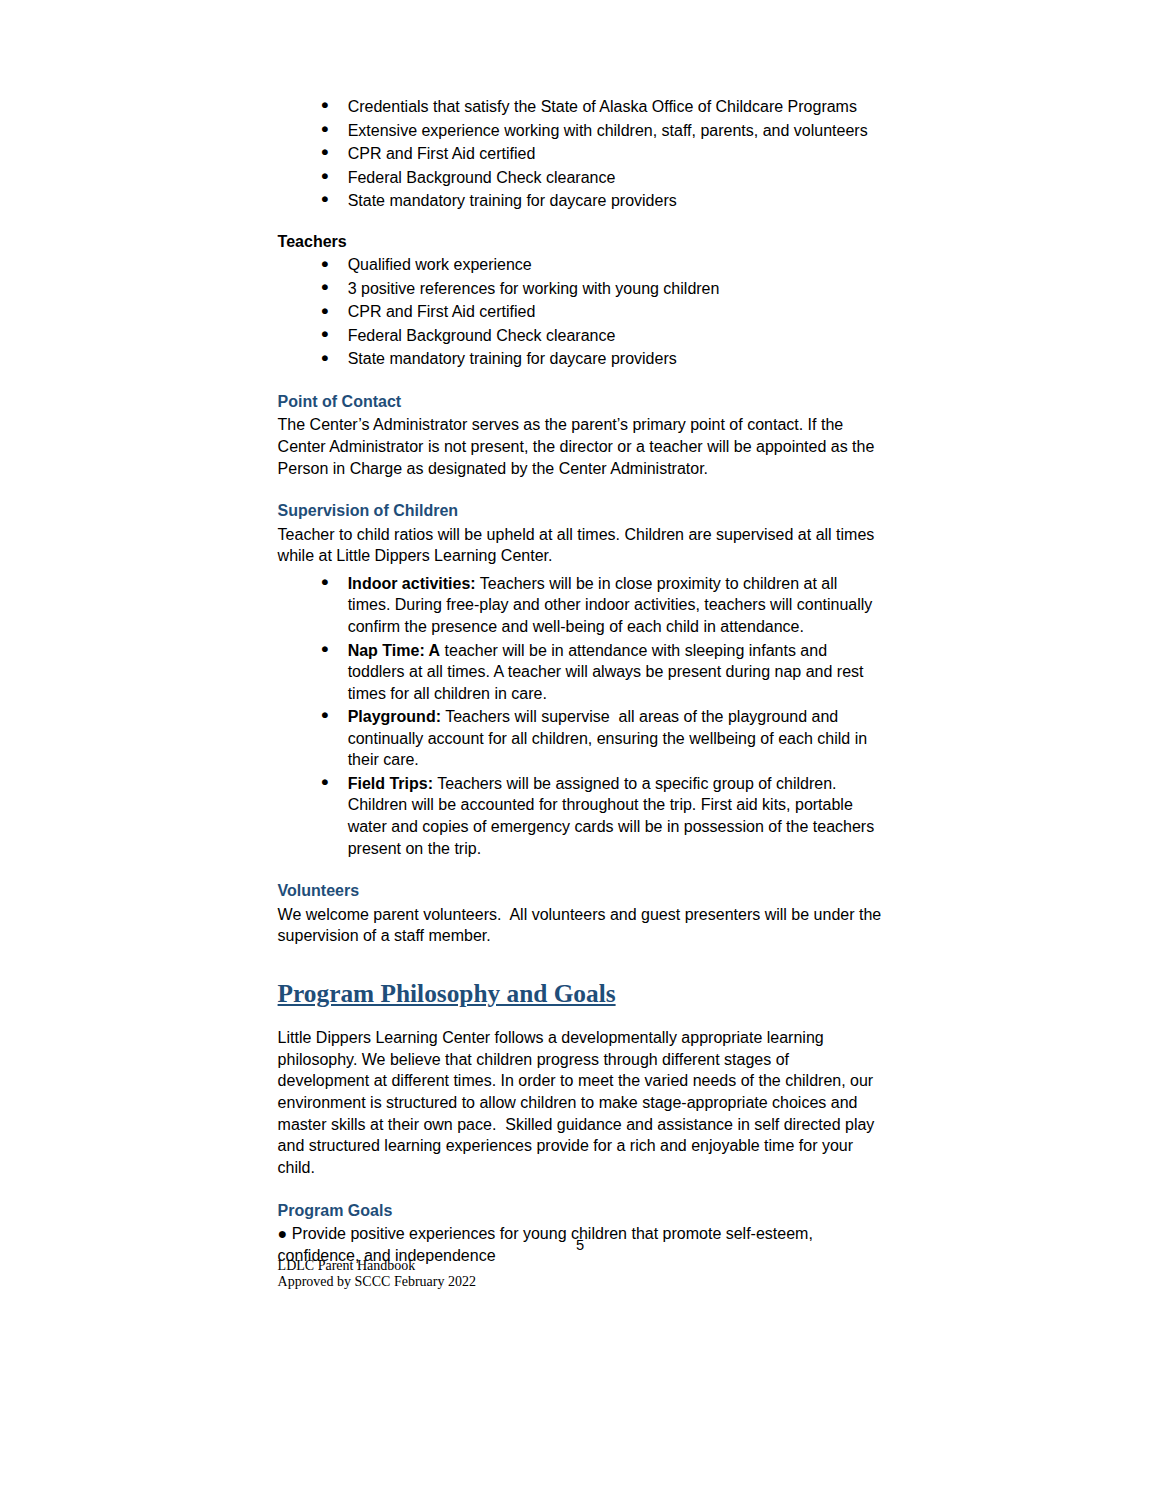Credentials that satisfy the State of Alaska Office of Childcare Programs
Extensive experience working with children, staff, parents, and volunteers
CPR and First Aid certified
Federal Background Check clearance
State mandatory training for daycare providers
Teachers
Qualified work experience
3 positive references for working with young children
CPR and First Aid certified
Federal Background Check clearance
State mandatory training for daycare providers
Point of Contact
The Center’s Administrator serves as the parent’s primary point of contact. If the Center Administrator is not present, the director or a teacher will be appointed as the Person in Charge as designated by the Center Administrator.
Supervision of Children
Teacher to child ratios will be upheld at all times. Children are supervised at all times while at Little Dippers Learning Center.
Indoor activities: Teachers will be in close proximity to children at all times. During free-play and other indoor activities, teachers will continually confirm the presence and well-being of each child in attendance.
Nap Time: A teacher will be in attendance with sleeping infants and toddlers at all times. A teacher will always be present during nap and rest times for all children in care.
Playground: Teachers will supervise all areas of the playground and continually account for all children, ensuring the wellbeing of each child in their care.
Field Trips: Teachers will be assigned to a specific group of children. Children will be accounted for throughout the trip. First aid kits, portable water and copies of emergency cards will be in possession of the teachers present on the trip.
Volunteers
We welcome parent volunteers. All volunteers and guest presenters will be under the supervision of a staff member.
Program Philosophy and Goals
Little Dippers Learning Center follows a developmentally appropriate learning philosophy. We believe that children progress through different stages of development at different times. In order to meet the varied needs of the children, our environment is structured to allow children to make stage-appropriate choices and master skills at their own pace. Skilled guidance and assistance in self directed play and structured learning experiences provide for a rich and enjoyable time for your child.
Program Goals
● Provide positive experiences for young children that promote self-esteem, confidence, and independence
5
LDLC Parent Handbook
Approved by SCCC February 2022